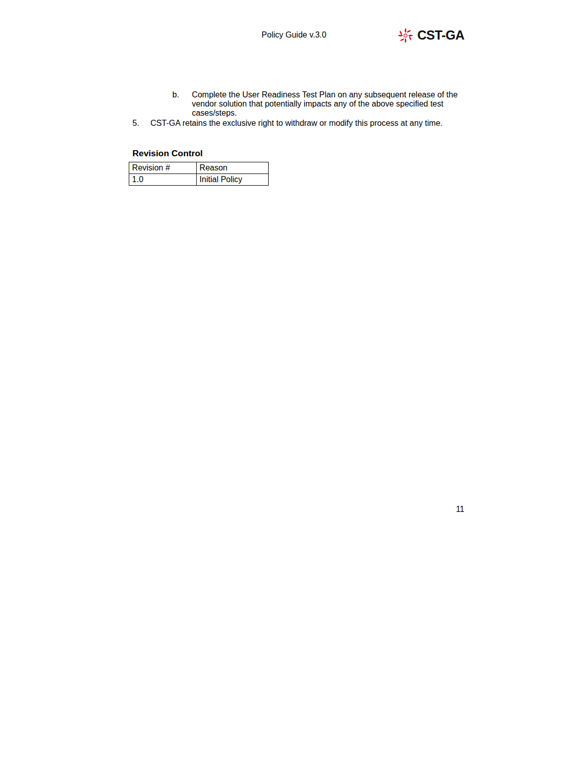Policy Guide v.3.0
CST-GA
b. Complete the User Readiness Test Plan on any subsequent release of the vendor solution that potentially impacts any of the above specified test cases/steps.
5. CST-GA retains the exclusive right to withdraw or modify this process at any time.
Revision Control
| Revision # | Reason |
| --- | --- |
| 1.0 | Initial Policy |
11